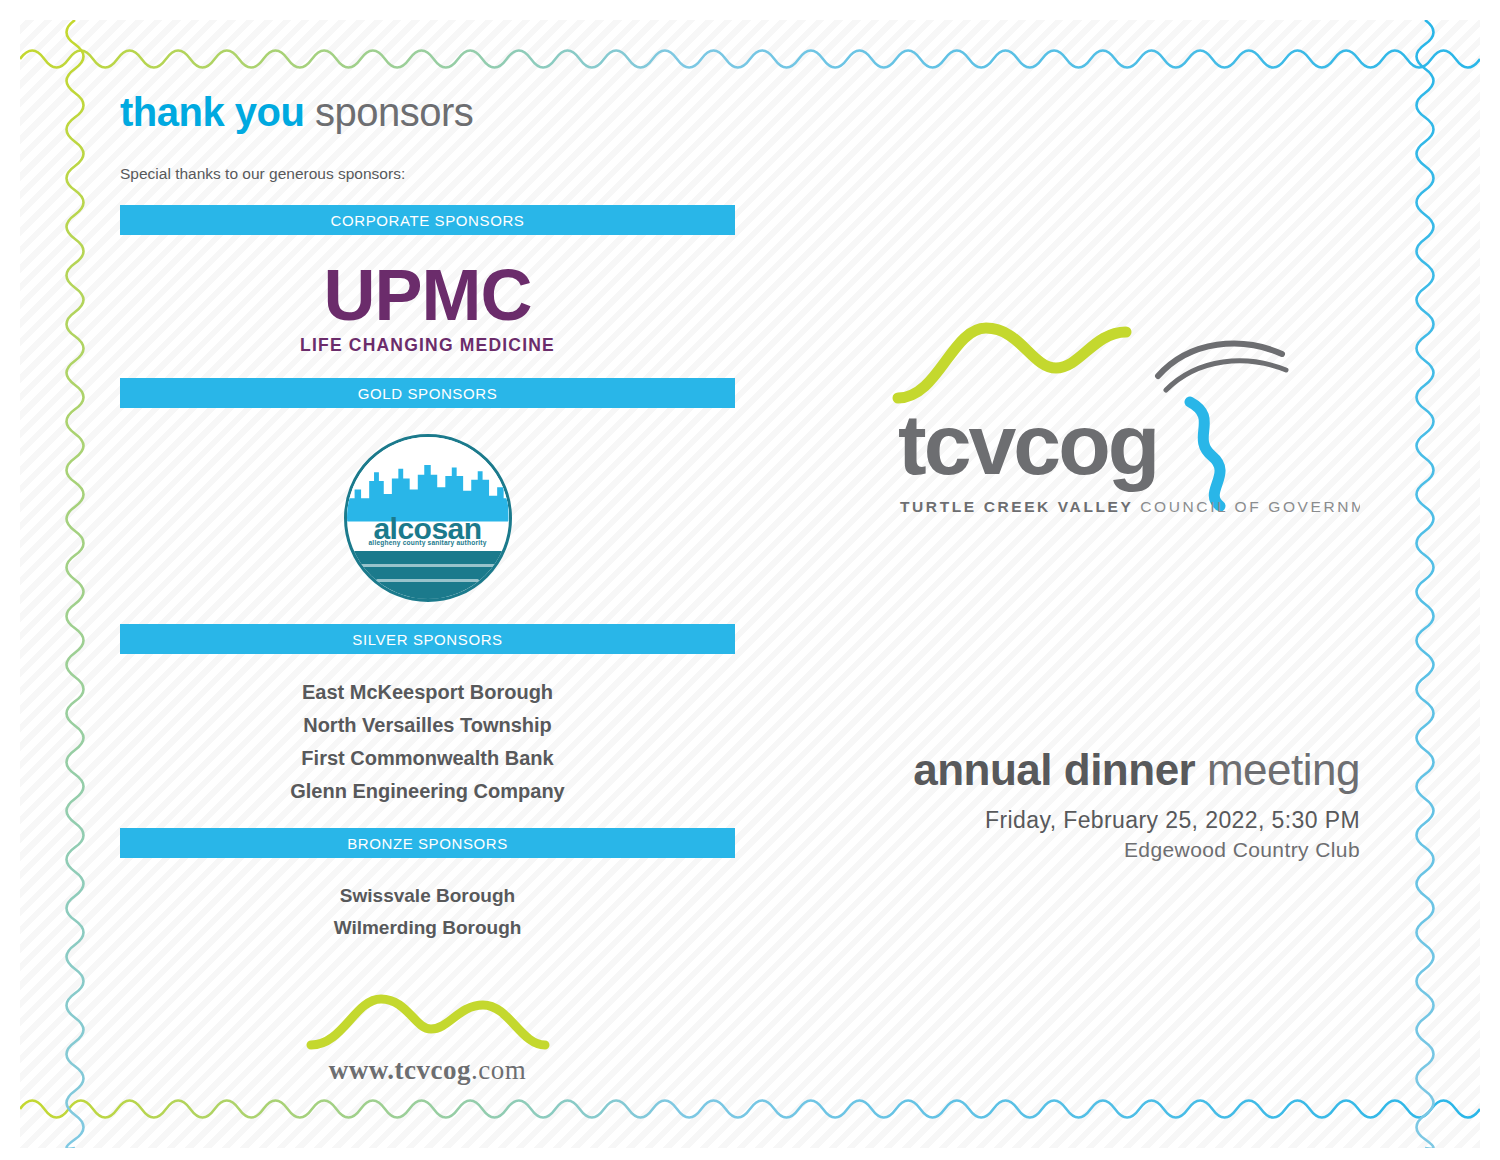thank you sponsors
Special thanks to our generous sponsors:
Corporate Sponsors
UPMC
Life Changing Medicine
Gold Sponsors
alcosan
allegheny county sanitary authority
Silver Sponsors
East McKeesport Borough
North Versailles Township
First Commonwealth Bank
Glenn Engineering Company
Bronze Sponsors
Swissvale Borough
Wilmerding Borough
www.tcvcog.com
tcvcog TURTLE CREEK VALLEY COUNCIL OF GOVERNMENTS
annual dinner meeting
Friday, February 25, 2022, 5:30 PM
Edgewood Country Club